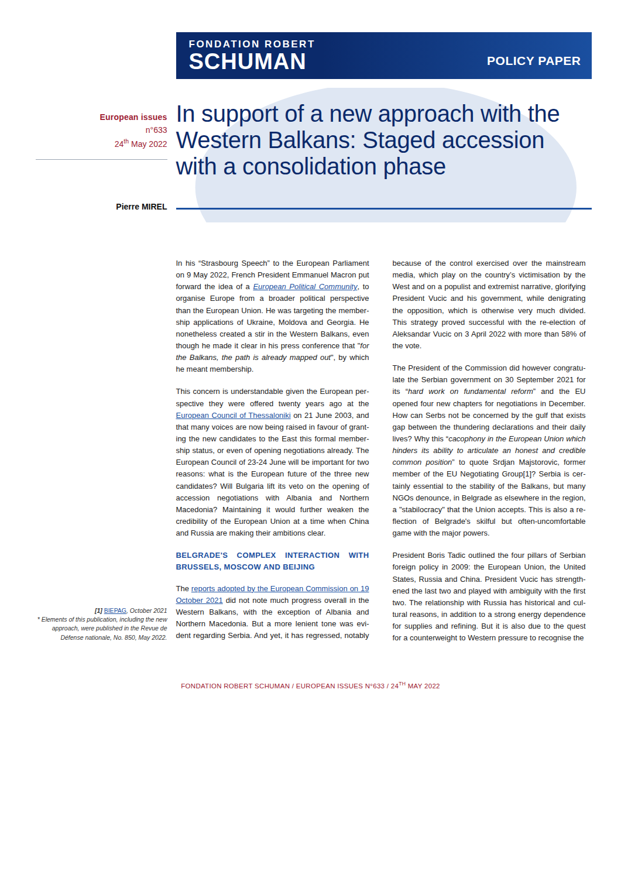FONDATION ROBERT SCHUMAN
POLICY PAPER
European issues
n°633
24th May 2022
Pierre MIREL
In support of a new approach with the Western Balkans: Staged accession with a consolidation phase
In his “Strasbourg Speech” to the European Parliament on 9 May 2022, French President Emmanuel Macron put forward the idea of a European Political Community, to organise Europe from a broader political perspective than the European Union. He was targeting the membership applications of Ukraine, Moldova and Georgia. He nonetheless created a stir in the Western Balkans, even though he made it clear in his press conference that "for the Balkans, the path is already mapped out", by which he meant membership.
This concern is understandable given the European perspective they were offered twenty years ago at the European Council of Thessaloniki on 21 June 2003, and that many voices are now being raised in favour of granting the new candidates to the East this formal membership status, or even of opening negotiations already. The European Council of 23-24 June will be important for two reasons: what is the European future of the three new candidates? Will Bulgaria lift its veto on the opening of accession negotiations with Albania and Northern Macedonia? Maintaining it would further weaken the credibility of the European Union at a time when China and Russia are making their ambitions clear.
BELGRADE'S COMPLEX INTERACTION WITH BRUSSELS, MOSCOW AND BEIJING
The reports adopted by the European Commission on 19 October 2021 did not note much progress overall in the Western Balkans, with the exception of Albania and Northern Macedonia. But a more lenient tone was evident regarding Serbia. And yet, it has regressed, notably because of the control exercised over the mainstream media, which play on the country’s victimisation by the West and on a populist and extremist narrative, glorifying President Vucic and his government, while denigrating the opposition, which is otherwise very much divided. This strategy proved successful with the re-election of Aleksandar Vucic on 3 April 2022 with more than 58% of the vote.
The President of the Commission did however congratulate the Serbian government on 30 September 2021 for its “hard work on fundamental reform” and the EU opened four new chapters for negotiations in December. How can Serbs not be concerned by the gulf that exists gap between the thundering declarations and their daily lives? Why this “cacophony in the European Union which hinders its ability to articulate an honest and credible common position” to quote Srdjan Majstorovic, former member of the EU Negotiating Group[1]? Serbia is certainly essential to the stability of the Balkans, but many NGOs denounce, in Belgrade as elsewhere in the region, a "stabilocracy" that the Union accepts. This is also a reflection of Belgrade's skilful but often-uncomfortable game with the major powers.
President Boris Tadic outlined the four pillars of Serbian foreign policy in 2009: the European Union, the United States, Russia and China. President Vucic has strengthened the last two and played with ambiguity with the first two. The relationship with Russia has historical and cultural reasons, in addition to a strong energy dependence for supplies and refining. But it is also due to the quest for a counterweight to Western pressure to recognise the
[1] BIEPAG, October 2021
* Elements of this publication, including the new approach, were published in the Revue de Défense nationale, No. 850, May 2022.
FONDATION ROBERT SCHUMAN / EUROPEAN ISSUES N°633 / 24TH MAY 2022